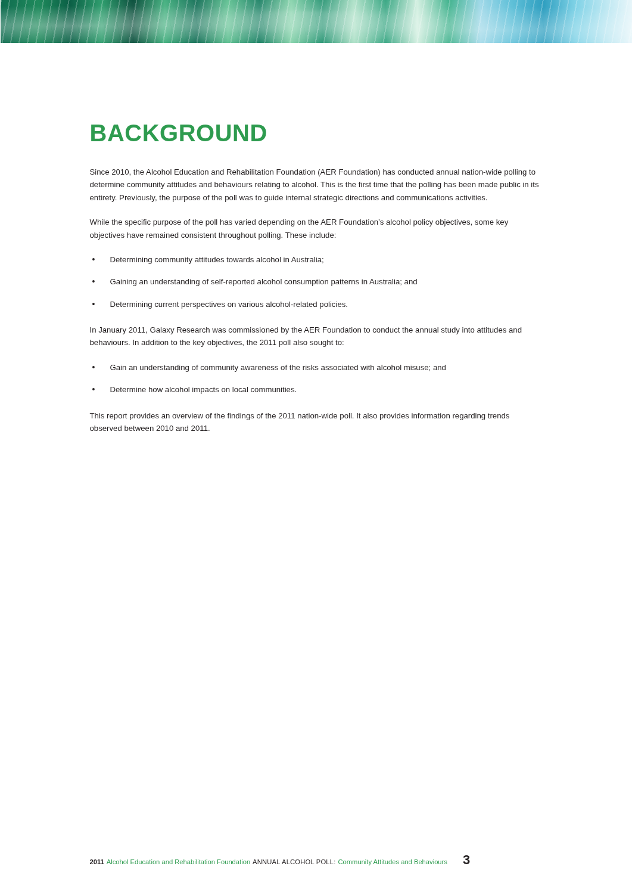BACKGROUND
Since 2010, the Alcohol Education and Rehabilitation Foundation (AER Foundation) has conducted annual nation-wide polling to determine community attitudes and behaviours relating to alcohol. This is the first time that the polling has been made public in its entirety. Previously, the purpose of the poll was to guide internal strategic directions and communications activities.
While the specific purpose of the poll has varied depending on the AER Foundation’s alcohol policy objectives, some key objectives have remained consistent throughout polling. These include:
Determining community attitudes towards alcohol in Australia;
Gaining an understanding of self-reported alcohol consumption patterns in Australia; and
Determining current perspectives on various alcohol-related policies.
In January 2011, Galaxy Research was commissioned by the AER Foundation to conduct the annual study into attitudes and behaviours. In addition to the key objectives, the 2011 poll also sought to:
Gain an understanding of community awareness of the risks associated with alcohol misuse; and
Determine how alcohol impacts on local communities.
This report provides an overview of the findings of the 2011 nation-wide poll. It also provides information regarding trends observed between 2010 and 2011.
2011 Alcohol Education and Rehabilitation Foundation ANNUAL ALCOHOL POLL: Community Attitudes and Behaviours 3